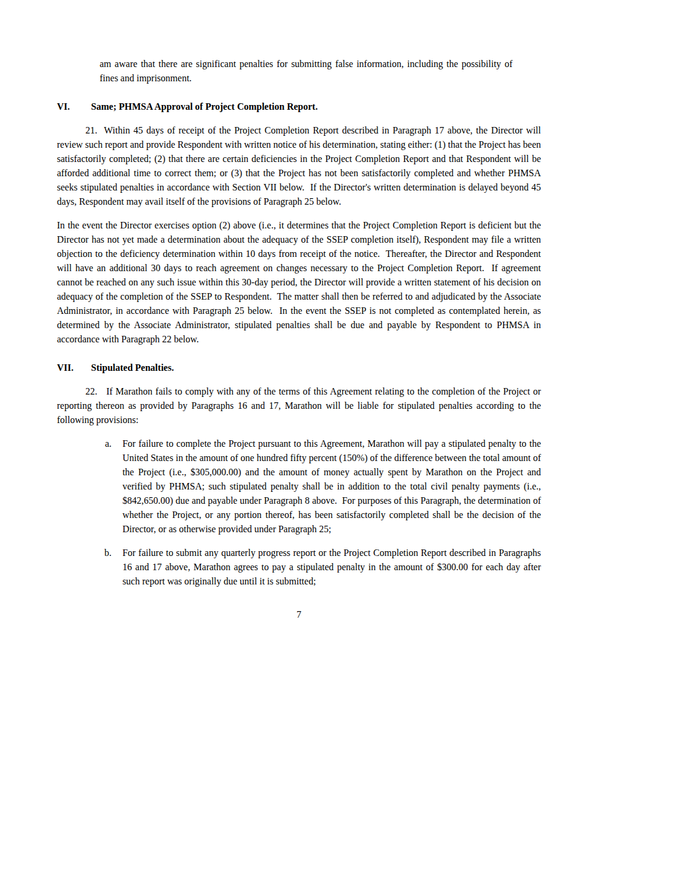am aware that there are significant penalties for submitting false information, including the possibility of fines and imprisonment.
VI. Same; PHMSA Approval of Project Completion Report.
21. Within 45 days of receipt of the Project Completion Report described in Paragraph 17 above, the Director will review such report and provide Respondent with written notice of his determination, stating either: (1) that the Project has been satisfactorily completed; (2) that there are certain deficiencies in the Project Completion Report and that Respondent will be afforded additional time to correct them; or (3) that the Project has not been satisfactorily completed and whether PHMSA seeks stipulated penalties in accordance with Section VII below. If the Director's written determination is delayed beyond 45 days, Respondent may avail itself of the provisions of Paragraph 25 below.
In the event the Director exercises option (2) above (i.e., it determines that the Project Completion Report is deficient but the Director has not yet made a determination about the adequacy of the SSEP completion itself), Respondent may file a written objection to the deficiency determination within 10 days from receipt of the notice. Thereafter, the Director and Respondent will have an additional 30 days to reach agreement on changes necessary to the Project Completion Report. If agreement cannot be reached on any such issue within this 30-day period, the Director will provide a written statement of his decision on adequacy of the completion of the SSEP to Respondent. The matter shall then be referred to and adjudicated by the Associate Administrator, in accordance with Paragraph 25 below. In the event the SSEP is not completed as contemplated herein, as determined by the Associate Administrator, stipulated penalties shall be due and payable by Respondent to PHMSA in accordance with Paragraph 22 below.
VII. Stipulated Penalties.
22. If Marathon fails to comply with any of the terms of this Agreement relating to the completion of the Project or reporting thereon as provided by Paragraphs 16 and 17, Marathon will be liable for stipulated penalties according to the following provisions:
For failure to complete the Project pursuant to this Agreement, Marathon will pay a stipulated penalty to the United States in the amount of one hundred fifty percent (150%) of the difference between the total amount of the Project (i.e., $305,000.00) and the amount of money actually spent by Marathon on the Project and verified by PHMSA; such stipulated penalty shall be in addition to the total civil penalty payments (i.e., $842,650.00) due and payable under Paragraph 8 above. For purposes of this Paragraph, the determination of whether the Project, or any portion thereof, has been satisfactorily completed shall be the decision of the Director, or as otherwise provided under Paragraph 25;
For failure to submit any quarterly progress report or the Project Completion Report described in Paragraphs 16 and 17 above, Marathon agrees to pay a stipulated penalty in the amount of $300.00 for each day after such report was originally due until it is submitted;
7